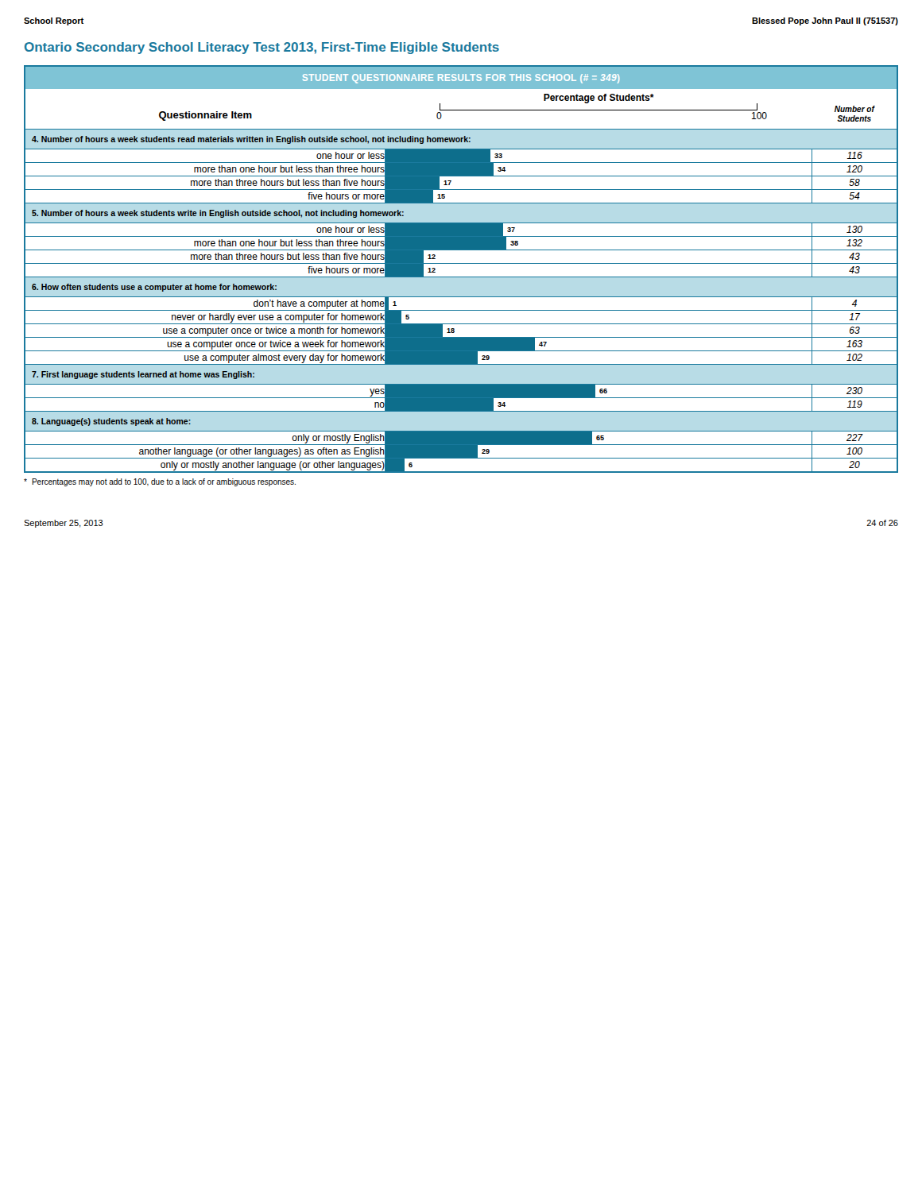School Report
Blessed Pope John Paul II (751537)
Ontario Secondary School Literacy Test 2013, First-Time Eligible Students
| STUDENT QUESTIONNAIRE RESULTS FOR THIS SCHOOL ( # = 349 ) |
| Questionnaire Item | Percentage of Students* 0 100 | Number of Students |
| 4. Number of hours a week students read materials written in English outside school, not including homework: |
| one hour or less | 33 | 116 |
| more than one hour but less than three hours | 34 | 120 |
| more than three hours but less than five hours | 17 | 58 |
| five hours or more | 15 | 54 |
| 5. Number of hours a week students write in English outside school, not including homework: |
| one hour or less | 37 | 130 |
| more than one hour but less than three hours | 38 | 132 |
| more than three hours but less than five hours | 12 | 43 |
| five hours or more | 12 | 43 |
| 6. How often students use a computer at home for homework: |
| don’t have a computer at home | 1 | 4 |
| never or hardly ever use a computer for homework | 5 | 17 |
| use a computer once or twice a month for homework | 18 | 63 |
| use a computer once or twice a week for homework | 47 | 163 |
| use a computer almost every day for homework | 29 | 102 |
| 7. First language students learned at home was English: |
| yes | 66 | 230 |
| no | 34 | 119 |
| 8. Language(s) students speak at home: |
| only or mostly English | 65 | 227 |
| another language (or other languages) as often as English | 29 | 100 |
| only or mostly another language (or other languages) | 6 | 20 |
*Percentages may not add to 100, due to a lack of or ambiguous responses.
September 25, 2013
24 of 26